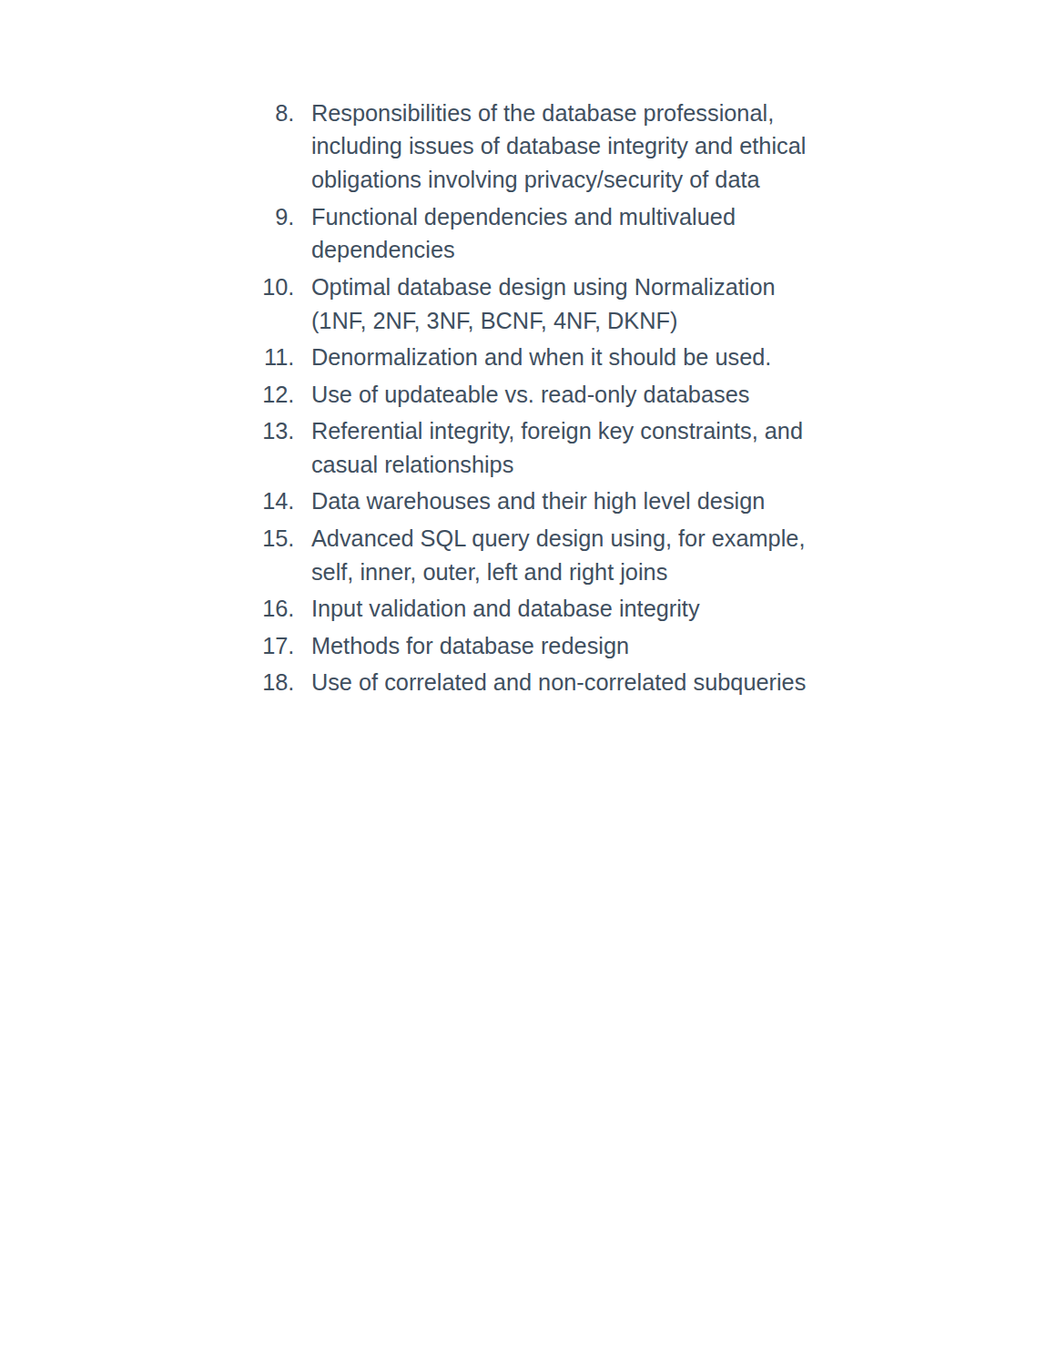Responsibilities of the database professional, including issues of database integrity and ethical obligations involving privacy/security of data
Functional dependencies and multivalued dependencies
Optimal database design using Normalization (1NF, 2NF, 3NF, BCNF, 4NF, DKNF)
Denormalization and when it should be used.
Use of updateable vs. read-only databases
Referential integrity, foreign key constraints, and casual relationships
Data warehouses and their high level design
Advanced SQL query design using, for example, self, inner, outer, left and right joins
Input validation and database integrity
Methods for database redesign
Use of correlated and non-correlated subqueries